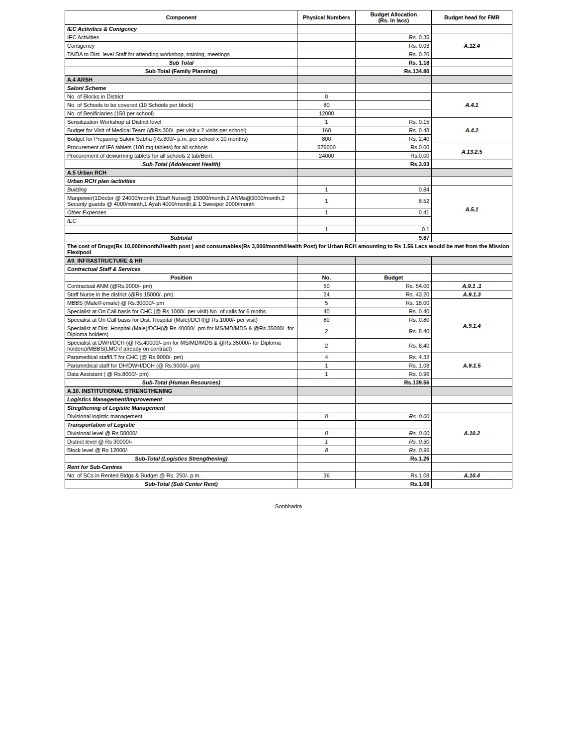| Component | Physical Numbers | Budget Allocation (Rs. in lacs) | Budget head for FMR |
| --- | --- | --- | --- |
| IEC Activities & Conigency | | | |
| IEC Activities | | Rs. 0.35 | A.12.4 |
| Contigency | | Rs. 0.03 |
| TA/DA to Dist. level Staff for attending workshop, training, meetings | | Rs. 0.20 |
| Sub Total | | Rs. 1.18 | |
| Sub-Total (Family Planning) | | Rs.134.80 | |
| A.4 ARSH | | | |
| Saloni Scheme | | | |
| No. of Blocks in District | 8 | | A.4.1 |
| No. of Schools to be covered (10 Schools per block) | 80 | |
| No. of Benificiaries (150 per school) | 12000 | |
| Sensitization Workshop at District level | 1 | Rs. 0.15 | A.4.2 |
| Budget for Visit of Medical Team (@Rs.300/- per visit x 2 visits per school) | 160 | Rs. 0.48 |
| Budget for Preparing Saloni Sabha (Rs.300/- p.m. per school x 10 months) | 800 | Rs. 2.40 |
| Procurement of IFA tablets (100 mg tablets) for all schools | 576000 | Rs.0.00 | A.13.2.5 |
| Procurement of deworming tablets for all schools 2 tab/Benf. | 24000 | Rs.0.00 |
| Sub-Total (Adolescent Health) | | Rs.3.03 | |
| A.5 Urban RCH | | | |
| Urban RCH plan /activities | | | |
| Building | 1 | 0.84 | A.5.1 |
| Manpower(1Doctor @ 24000/month,1Staff Nurse@ 15000/month,2 ANMs@9000/month,2 Security guards @ 4000/month,1 Ayah 4000/month,& 1 Sweeper 2000/month | 1 | 8.52 |
| Other Expenses | 1 | 0.41 |
| IEC | | |
| | 1 | 0.1 |
| Subtotal | | 9.87 | |
| The cost of Drugs(Rs 10,000/month/Health post ) and consumables(Rs 3,000/month/Health Post) for Urban RCH amounting to Rs 1.56 Lacs would be met from the Mission Flexipool |
| A9. INFRASTRUCTURE & HR | | | |
| Contractual Staff & Services | | | |
| Position | No. | Budget | |
| Contractual ANM (@Rs.9000/- pm) | 50 | Rs. 54.00 | A.9.1 .1 |
| Staff Nurse in the district (@Rs.15000/- pm) | 24 | Rs. 43.20 | A.9.1.3 |
| MBBS (Male/Female) @ Rs.30000/- pm | 5 | Rs. 18.00 | A.9.1.4 |
| Specialist at On Call basis for CHC (@ Rs.1000/- per visit) No. of calls for 6 moths | 40 | Rs. 0.40 |
| Specialist at On Call basis for Dist. Hospital (Male)/DCH(@ Rs.1000/- per visit) | 80 | Rs. 0.80 |
| Specialist at Dist. Hospital (Male)/DCH(@ Rs.40000/- pm for MS/MD/MDS & @Rs.35000/- for Diploma holders) | 2 | Rs. 8.40 |
| Specialist at DWH/DCH (@ Rs.40000/- pm for MS/MD/MDS & @Rs.35000/- for Diploma holders)/MBBS(LMO if already on contract) | 2 | Rs. 8.40 |
| Paramedical staff/LT for CHC (@ Rs.9000/- pm) | 4 | Rs. 4.32 | A.9.1.5 |
| Paramedical staff for DH/DWH/DCH (@ Rs.9000/- pm) | 1 | Rs. 1.08 |
| Data Assistant ( @ Rs.8000/- pm) | 1 | Rs. 0.96 |
| Sub-Total (Human Resources) | | Rs.139.56 | |
| A.10. INSTITUTIONAL STRENGTHENING | | | |
| Logistics Management/Improvement | | | |
| Stregthening of Logistic Management | | | |
| Divisional logistic management | 0 | Rs. 0.00 | A.10.2 |
| Transportation of Logistic | | |
| Divisional level @ Rs 50000/- | 0 | Rs. 0.00 |
| District level @ Rs 30000/- | 1 | Rs. 0.30 |
| Block level @ Rs 12000/- | 8 | Rs. 0.96 |
| Sub-Total (Logistics Strengthening) | | Rs.1.26 | |
| Rent for Sub-Centres | | | |
| No. of SCs in Rented Bldgs & Budget @ Rs. 250/- p.m. | 36 | Rs.1.08 | A.10.4 |
| Sub-Total (Sub Center Rent) | | Rs.1.08 | |
Sonbhadra